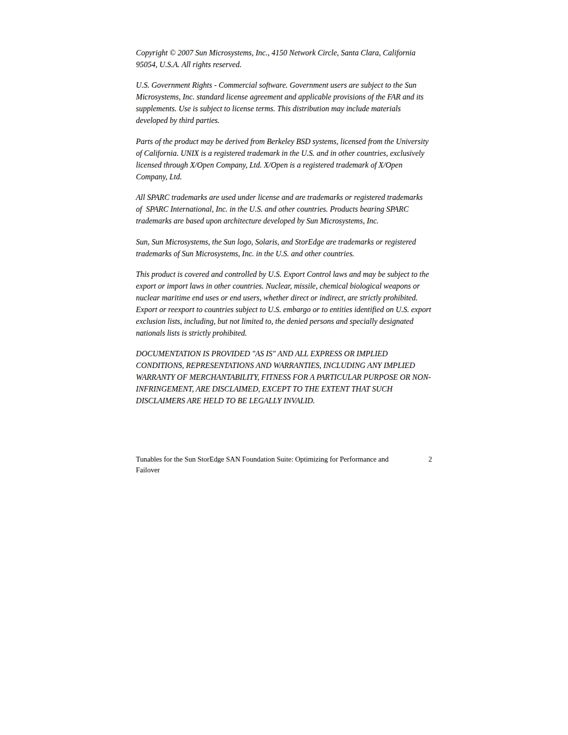Copyright © 2007 Sun Microsystems, Inc., 4150 Network Circle, Santa Clara, California 95054, U.S.A. All rights reserved.
U.S. Government Rights - Commercial software. Government users are subject to the Sun Microsystems, Inc. standard license agreement and applicable provisions of the FAR and its supplements. Use is subject to license terms. This distribution may include materials developed by third parties.
Parts of the product may be derived from Berkeley BSD systems, licensed from the University of California. UNIX is a registered trademark in the U.S. and in other countries, exclusively licensed through X/Open Company, Ltd. X/Open is a registered trademark of X/Open Company, Ltd.
All SPARC trademarks are used under license and are trademarks or registered trademarks of SPARC International, Inc. in the U.S. and other countries. Products bearing SPARC trademarks are based upon architecture developed by Sun Microsystems, Inc.
Sun, Sun Microsystems, the Sun logo, Solaris, and StorEdge are trademarks or registered trademarks of Sun Microsystems, Inc. in the U.S. and other countries.
This product is covered and controlled by U.S. Export Control laws and may be subject to the export or import laws in other countries. Nuclear, missile, chemical biological weapons or nuclear maritime end uses or end users, whether direct or indirect, are strictly prohibited. Export or reexport to countries subject to U.S. embargo or to entities identified on U.S. export exclusion lists, including, but not limited to, the denied persons and specially designated nationals lists is strictly prohibited.
DOCUMENTATION IS PROVIDED "AS IS" AND ALL EXPRESS OR IMPLIED CONDITIONS, REPRESENTATIONS AND WARRANTIES, INCLUDING ANY IMPLIED WARRANTY OF MERCHANTABILITY, FITNESS FOR A PARTICULAR PURPOSE OR NON-INFRINGEMENT, ARE DISCLAIMED, EXCEPT TO THE EXTENT THAT SUCH DISCLAIMERS ARE HELD TO BE LEGALLY INVALID.
Tunables for the Sun StorEdge SAN Foundation Suite: Optimizing for Performance and Failover 2